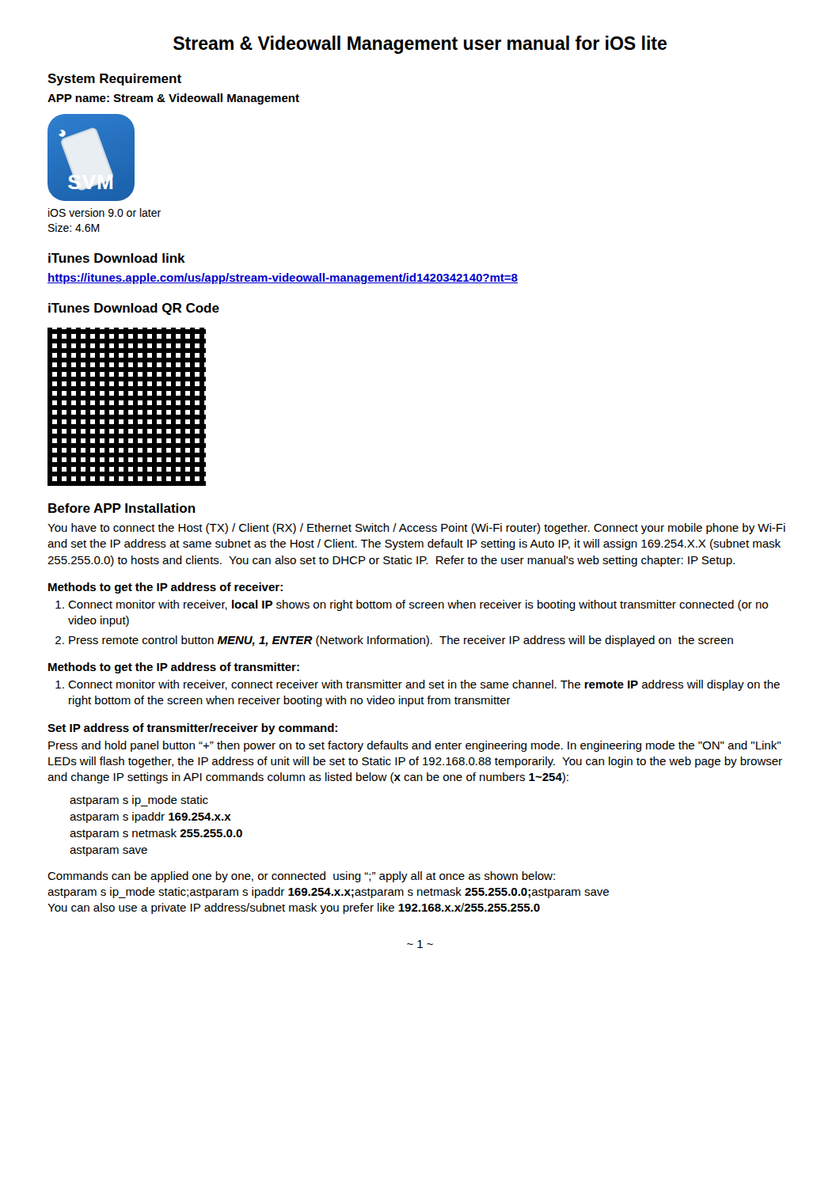Stream & Videowall Management user manual for iOS lite
System Requirement
APP name: Stream & Videowall Management
◕
SVM
iOS version 9.0 or later
Size: 4.6M
iTunes Download link
https://itunes.apple.com/us/app/stream-videowall-management/id1420342140?mt=8
iTunes Download QR Code
Before APP Installation
You have to connect the Host (TX) / Client (RX) / Ethernet Switch / Access Point (Wi-Fi router) together. Connect your mobile phone by Wi-Fi and set the IP address at same subnet as the Host / Client. The System default IP setting is Auto IP, it will assign 169.254.X.X (subnet mask 255.255.0.0) to hosts and clients. You can also set to DHCP or Static IP. Refer to the user manual's web setting chapter: IP Setup.
Methods to get the IP address of receiver:
Connect monitor with receiver, local IP shows on right bottom of screen when receiver is booting without transmitter connected (or no video input)
Press remote control button MENU, 1, ENTER (Network Information). The receiver IP address will be displayed on the screen
Methods to get the IP address of transmitter:
Connect monitor with receiver, connect receiver with transmitter and set in the same channel. The remote IP address will display on the right bottom of the screen when receiver booting with no video input from transmitter
Set IP address of transmitter/receiver by command:
Press and hold panel button “+” then power on to set factory defaults and enter engineering mode. In engineering mode the "ON" and "Link" LEDs will flash together, the IP address of unit will be set to Static IP of 192.168.0.88 temporarily. You can login to the web page by browser and change IP settings in API commands column as listed below (x can be one of numbers 1~254):
astparam s ip_mode static
astparam s ipaddr 169.254.x.x
astparam s netmask 255.255.0.0
astparam save
Commands can be applied one by one, or connected using “;” apply all at once as shown below:
astparam s ip_mode static;astparam s ipaddr 169.254.x.x; astparam s netmask 255.255.0.0; astparam save
You can also use a private IP address/subnet mask you prefer like 192.168.x.x/255.255.255.0
~ 1 ~